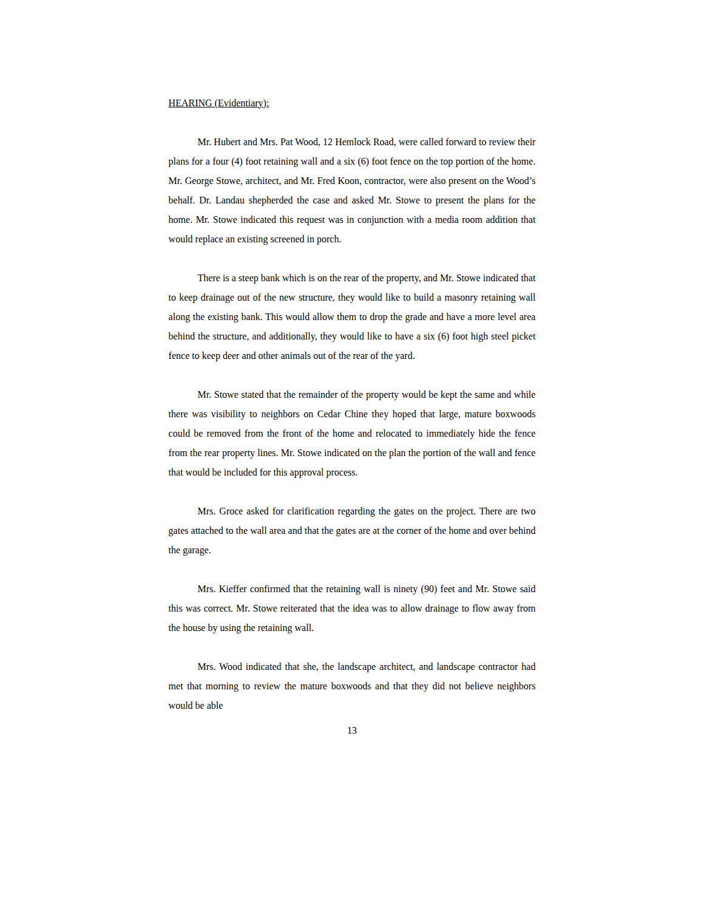HEARING (Evidentiary):
Mr. Hubert and Mrs. Pat Wood, 12 Hemlock Road, were called forward to review their plans for a four (4) foot retaining wall and a six (6) foot fence on the top portion of the home. Mr. George Stowe, architect, and Mr. Fred Koon, contractor, were also present on the Wood’s behalf. Dr. Landau shepherded the case and asked Mr. Stowe to present the plans for the home. Mr. Stowe indicated this request was in conjunction with a media room addition that would replace an existing screened in porch.
There is a steep bank which is on the rear of the property, and Mr. Stowe indicated that to keep drainage out of the new structure, they would like to build a masonry retaining wall along the existing bank. This would allow them to drop the grade and have a more level area behind the structure, and additionally, they would like to have a six (6) foot high steel picket fence to keep deer and other animals out of the rear of the yard.
Mr. Stowe stated that the remainder of the property would be kept the same and while there was visibility to neighbors on Cedar Chine they hoped that large, mature boxwoods could be removed from the front of the home and relocated to immediately hide the fence from the rear property lines. Mr. Stowe indicated on the plan the portion of the wall and fence that would be included for this approval process.
Mrs. Groce asked for clarification regarding the gates on the project. There are two gates attached to the wall area and that the gates are at the corner of the home and over behind the garage.
Mrs. Kieffer confirmed that the retaining wall is ninety (90) feet and Mr. Stowe said this was correct. Mr. Stowe reiterated that the idea was to allow drainage to flow away from the house by using the retaining wall.
Mrs. Wood indicated that she, the landscape architect, and landscape contractor had met that morning to review the mature boxwoods and that they did not believe neighbors would be able
13